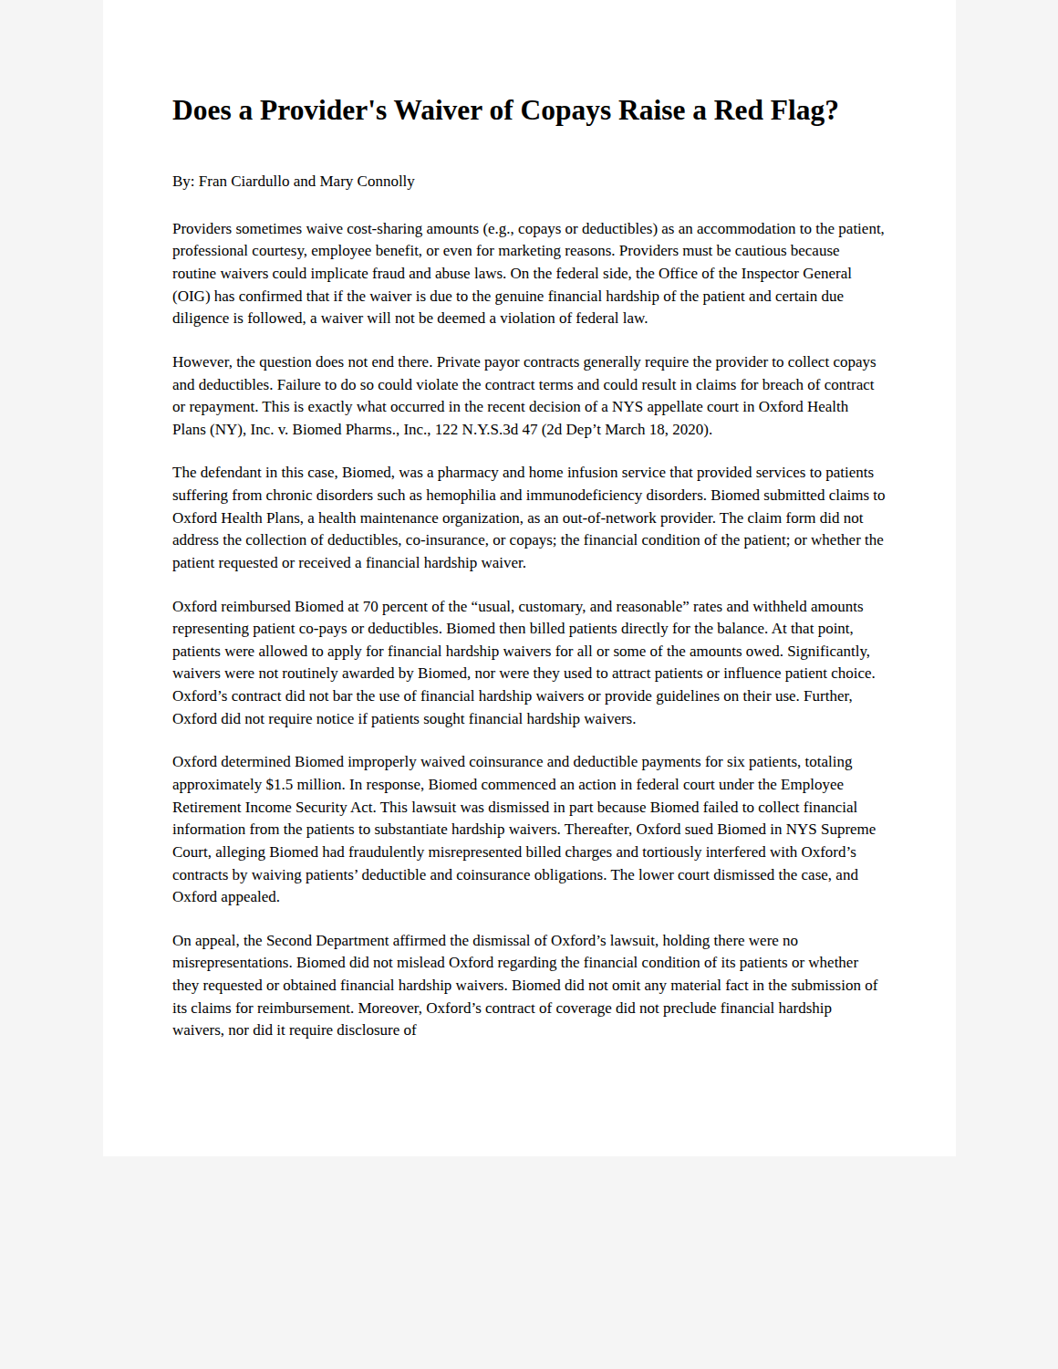Does a Provider's Waiver of Copays Raise a Red Flag?
By: Fran Ciardullo and Mary Connolly
Providers sometimes waive cost-sharing amounts (e.g., copays or deductibles) as an accommodation to the patient, professional courtesy, employee benefit, or even for marketing reasons. Providers must be cautious because routine waivers could implicate fraud and abuse laws. On the federal side, the Office of the Inspector General (OIG) has confirmed that if the waiver is due to the genuine financial hardship of the patient and certain due diligence is followed, a waiver will not be deemed a violation of federal law.
However, the question does not end there. Private payor contracts generally require the provider to collect copays and deductibles. Failure to do so could violate the contract terms and could result in claims for breach of contract or repayment. This is exactly what occurred in the recent decision of a NYS appellate court in Oxford Health Plans (NY), Inc. v. Biomed Pharms., Inc., 122 N.Y.S.3d 47 (2d Dep’t March 18, 2020).
The defendant in this case, Biomed, was a pharmacy and home infusion service that provided services to patients suffering from chronic disorders such as hemophilia and immunodeficiency disorders. Biomed submitted claims to Oxford Health Plans, a health maintenance organization, as an out-of-network provider. The claim form did not address the collection of deductibles, co-insurance, or copays; the financial condition of the patient; or whether the patient requested or received a financial hardship waiver.
Oxford reimbursed Biomed at 70 percent of the “usual, customary, and reasonable” rates and withheld amounts representing patient co-pays or deductibles. Biomed then billed patients directly for the balance. At that point, patients were allowed to apply for financial hardship waivers for all or some of the amounts owed. Significantly, waivers were not routinely awarded by Biomed, nor were they used to attract patients or influence patient choice. Oxford’s contract did not bar the use of financial hardship waivers or provide guidelines on their use. Further, Oxford did not require notice if patients sought financial hardship waivers.
Oxford determined Biomed improperly waived coinsurance and deductible payments for six patients, totaling approximately $1.5 million. In response, Biomed commenced an action in federal court under the Employee Retirement Income Security Act. This lawsuit was dismissed in part because Biomed failed to collect financial information from the patients to substantiate hardship waivers. Thereafter, Oxford sued Biomed in NYS Supreme Court, alleging Biomed had fraudulently misrepresented billed charges and tortiously interfered with Oxford’s contracts by waiving patients’ deductible and coinsurance obligations. The lower court dismissed the case, and Oxford appealed.
On appeal, the Second Department affirmed the dismissal of Oxford’s lawsuit, holding there were no misrepresentations. Biomed did not mislead Oxford regarding the financial condition of its patients or whether they requested or obtained financial hardship waivers. Biomed did not omit any material fact in the submission of its claims for reimbursement. Moreover, Oxford’s contract of coverage did not preclude financial hardship waivers, nor did it require disclosure of